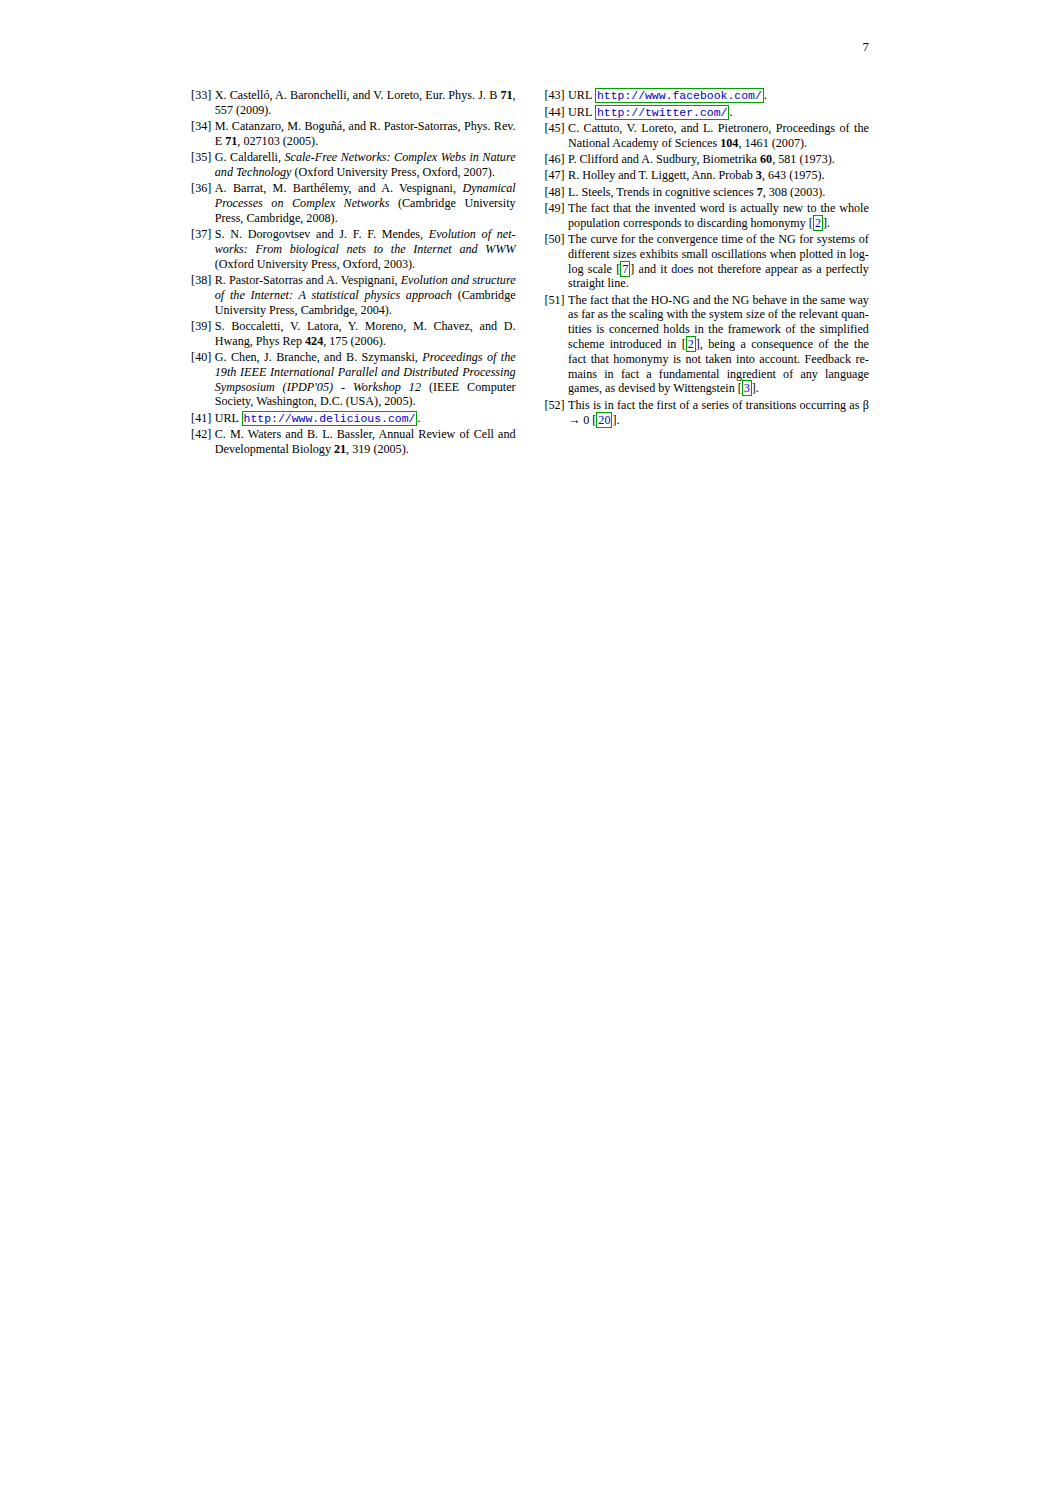7
[33] X. Castelló, A. Baronchelli, and V. Loreto, Eur. Phys. J. B 71, 557 (2009).
[34] M. Catanzaro, M. Boguñá, and R. Pastor-Satorras, Phys. Rev. E 71, 027103 (2005).
[35] G. Caldarelli, Scale-Free Networks: Complex Webs in Nature and Technology (Oxford University Press, Oxford, 2007).
[36] A. Barrat, M. Barthélemy, and A. Vespignani, Dynamical Processes on Complex Networks (Cambridge University Press, Cambridge, 2008).
[37] S. N. Dorogovtsev and J. F. F. Mendes, Evolution of networks: From biological nets to the Internet and WWW (Oxford University Press, Oxford, 2003).
[38] R. Pastor-Satorras and A. Vespignani, Evolution and structure of the Internet: A statistical physics approach (Cambridge University Press, Cambridge, 2004).
[39] S. Boccaletti, V. Latora, Y. Moreno, M. Chavez, and D. Hwang, Phys Rep 424, 175 (2006).
[40] G. Chen, J. Branche, and B. Szymanski, Proceedings of the 19th IEEE International Parallel and Distributed Processing Sympsosium (IPDP'05) - Workshop 12 (IEEE Computer Society, Washington, D.C. (USA), 2005).
[41] URL http://www.delicious.com/.
[42] C. M. Waters and B. L. Bassler, Annual Review of Cell and Developmental Biology 21, 319 (2005).
[43] URL http://www.facebook.com/.
[44] URL http://twitter.com/.
[45] C. Cattuto, V. Loreto, and L. Pietronero, Proceedings of the National Academy of Sciences 104, 1461 (2007).
[46] P. Clifford and A. Sudbury, Biometrika 60, 581 (1973).
[47] R. Holley and T. Liggett, Ann. Probab 3, 643 (1975).
[48] L. Steels, Trends in cognitive sciences 7, 308 (2003).
[49] The fact that the invented word is actually new to the whole population corresponds to discarding homonymy [2].
[50] The curve for the convergence time of the NG for systems of different sizes exhibits small oscillations when plotted in log-log scale [7] and it does not therefore appear as a perfectly straight line.
[51] The fact that the HO-NG and the NG behave in the same way as far as the scaling with the system size of the relevant quantities is concerned holds in the framework of the simplified scheme introduced in [2], being a consequence of the the fact that homonymy is not taken into account. Feedback remains in fact a fundamental ingredient of any language games, as devised by Wittengstein [3].
[52] This is in fact the first of a series of transitions occurring as β → 0 [20].